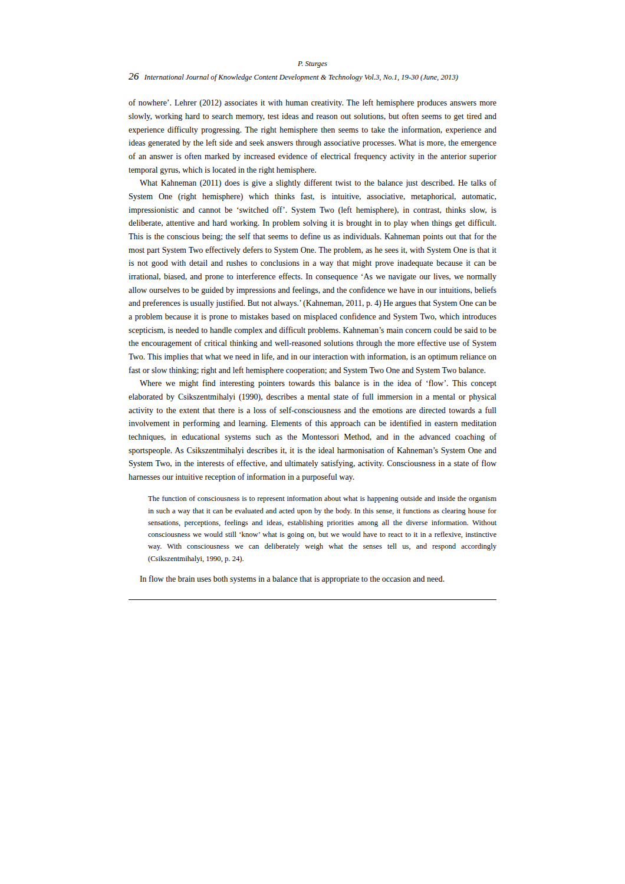P. Sturges
26 International Journal of Knowledge Content Development & Technology Vol.3, No.1, 19-30 (June, 2013)
of nowhere’. Lehrer (2012) associates it with human creativity. The left hemisphere produces answers more slowly, working hard to search memory, test ideas and reason out solutions, but often seems to get tired and experience difficulty progressing. The right hemisphere then seems to take the information, experience and ideas generated by the left side and seek answers through associative processes. What is more, the emergence of an answer is often marked by increased evidence of electrical frequency activity in the anterior superior temporal gyrus, which is located in the right hemisphere.
What Kahneman (2011) does is give a slightly different twist to the balance just described. He talks of System One (right hemisphere) which thinks fast, is intuitive, associative, metaphorical, automatic, impressionistic and cannot be ‘switched off’. System Two (left hemisphere), in contrast, thinks slow, is deliberate, attentive and hard working. In problem solving it is brought in to play when things get difficult. This is the conscious being; the self that seems to define us as individuals. Kahneman points out that for the most part System Two effectively defers to System One. The problem, as he sees it, with System One is that it is not good with detail and rushes to conclusions in a way that might prove inadequate because it can be irrational, biased, and prone to interference effects. In consequence ‘As we navigate our lives, we normally allow ourselves to be guided by impressions and feelings, and the confidence we have in our intuitions, beliefs and preferences is usually justified. But not always.’ (Kahneman, 2011, p. 4) He argues that System One can be a problem because it is prone to mistakes based on misplaced confidence and System Two, which introduces scepticism, is needed to handle complex and difficult problems. Kahneman’s main concern could be said to be the encouragement of critical thinking and well-reasoned solutions through the more effective use of System Two. This implies that what we need in life, and in our interaction with information, is an optimum reliance on fast or slow thinking; right and left hemisphere cooperation; and System Two One and System Two balance.
Where we might find interesting pointers towards this balance is in the idea of ‘flow’. This concept elaborated by Csikszentmihalyi (1990), describes a mental state of full immersion in a mental or physical activity to the extent that there is a loss of self-consciousness and the emotions are directed towards a full involvement in performing and learning. Elements of this approach can be identified in eastern meditation techniques, in educational systems such as the Montessori Method, and in the advanced coaching of sportspeople. As Csikszentmihalyi describes it, it is the ideal harmonisation of Kahneman’s System One and System Two, in the interests of effective, and ultimately satisfying, activity. Consciousness in a state of flow harnesses our intuitive reception of information in a purposeful way.
The function of consciousness is to represent information about what is happening outside and inside the organism in such a way that it can be evaluated and acted upon by the body. In this sense, it functions as clearing house for sensations, perceptions, feelings and ideas, establishing priorities among all the diverse information. Without consciousness we would still ‘know’ what is going on, but we would have to react to it in a reflexive, instinctive way. With consciousness we can deliberately weigh what the senses tell us, and respond accordingly (Csikszentmihalyi, 1990, p. 24).
In flow the brain uses both systems in a balance that is appropriate to the occasion and need.